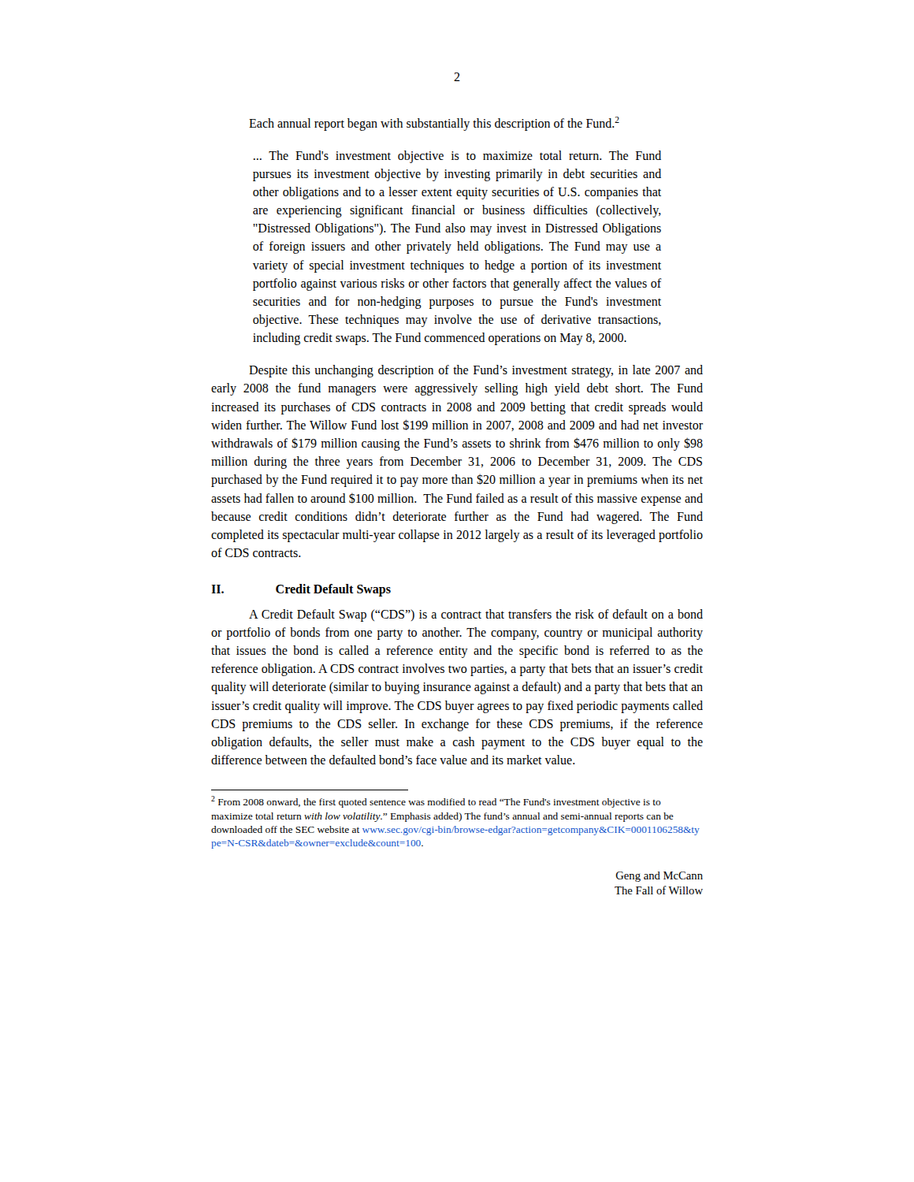2
Each annual report began with substantially this description of the Fund.2
... The Fund's investment objective is to maximize total return. The Fund pursues its investment objective by investing primarily in debt securities and other obligations and to a lesser extent equity securities of U.S. companies that are experiencing significant financial or business difficulties (collectively, "Distressed Obligations"). The Fund also may invest in Distressed Obligations of foreign issuers and other privately held obligations. The Fund may use a variety of special investment techniques to hedge a portion of its investment portfolio against various risks or other factors that generally affect the values of securities and for non-hedging purposes to pursue the Fund's investment objective. These techniques may involve the use of derivative transactions, including credit swaps. The Fund commenced operations on May 8, 2000.
Despite this unchanging description of the Fund’s investment strategy, in late 2007 and early 2008 the fund managers were aggressively selling high yield debt short. The Fund increased its purchases of CDS contracts in 2008 and 2009 betting that credit spreads would widen further. The Willow Fund lost $199 million in 2007, 2008 and 2009 and had net investor withdrawals of $179 million causing the Fund’s assets to shrink from $476 million to only $98 million during the three years from December 31, 2006 to December 31, 2009. The CDS purchased by the Fund required it to pay more than $20 million a year in premiums when its net assets had fallen to around $100 million. The Fund failed as a result of this massive expense and because credit conditions didn’t deteriorate further as the Fund had wagered. The Fund completed its spectacular multi-year collapse in 2012 largely as a result of its leveraged portfolio of CDS contracts.
II. Credit Default Swaps
A Credit Default Swap (“CDS”) is a contract that transfers the risk of default on a bond or portfolio of bonds from one party to another. The company, country or municipal authority that issues the bond is called a reference entity and the specific bond is referred to as the reference obligation. A CDS contract involves two parties, a party that bets that an issuer’s credit quality will deteriorate (similar to buying insurance against a default) and a party that bets that an issuer’s credit quality will improve. The CDS buyer agrees to pay fixed periodic payments called CDS premiums to the CDS seller. In exchange for these CDS premiums, if the reference obligation defaults, the seller must make a cash payment to the CDS buyer equal to the difference between the defaulted bond’s face value and its market value.
2 From 2008 onward, the first quoted sentence was modified to read “The Fund's investment objective is to maximize total return with low volatility.” Emphasis added) The fund’s annual and semi-annual reports can be downloaded off the SEC website at www.sec.gov/cgi-bin/browse-edgar?action=getcompany&CIK=0001106258&type=N-CSR&dateb=&owner=exclude&count=100.
Geng and McCann
The Fall of Willow